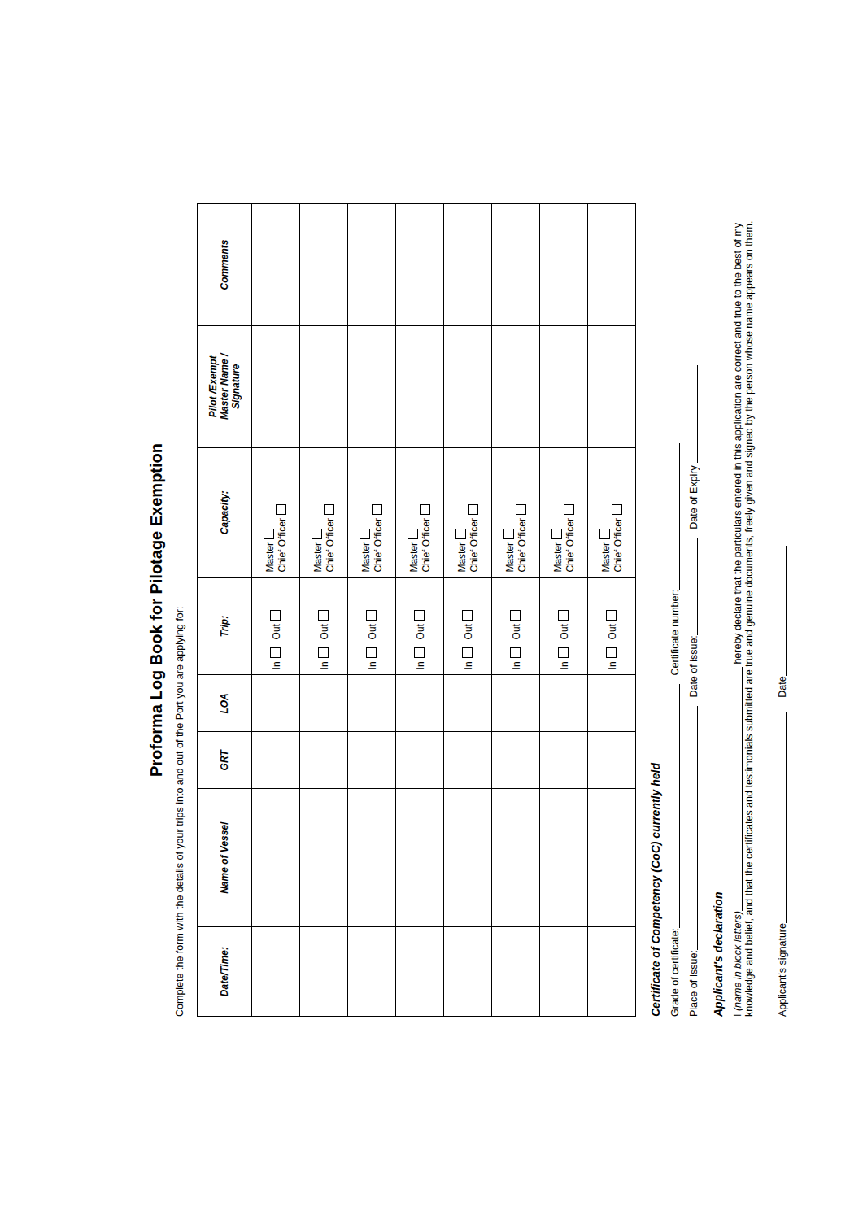Proforma Log Book for Pilotage Exemption
Complete the form with the details of your trips into and out of the Port you are applying for:
| Date/Time: | Name of Vessel | GRT | LOA | Trip: | Capacity: | Pilot /Exempt Master Name / Signature | Comments |
| --- | --- | --- | --- | --- | --- | --- | --- |
| | | | | In Out | Master Chief Officer | | |
| | | | | In Out | Master Chief Officer | | |
| | | | | In Out | Master Chief Officer | | |
| | | | | In Out | Master Chief Officer | | |
| | | | | In Out | Master Chief Officer | | |
| | | | | In Out | Master Chief Officer | | |
| | | | | In Out | Master Chief Officer | | |
| | | | | In Out | Master Chief Officer | | |
Certificate of Competency (CoC) currently held
Grade of certificate: Certificate number:
Place of Issue: Date of issue: Date of Expiry:
Applicant's declaration
I (name in block letters) hereby declare that the particulars entered in this application are correct and true to the best of my knowledge and belief, and that the certificates and testimonials submitted are true and genuine documents, freely given and signed by the person whose name appears on them.
Applicant's signature Date